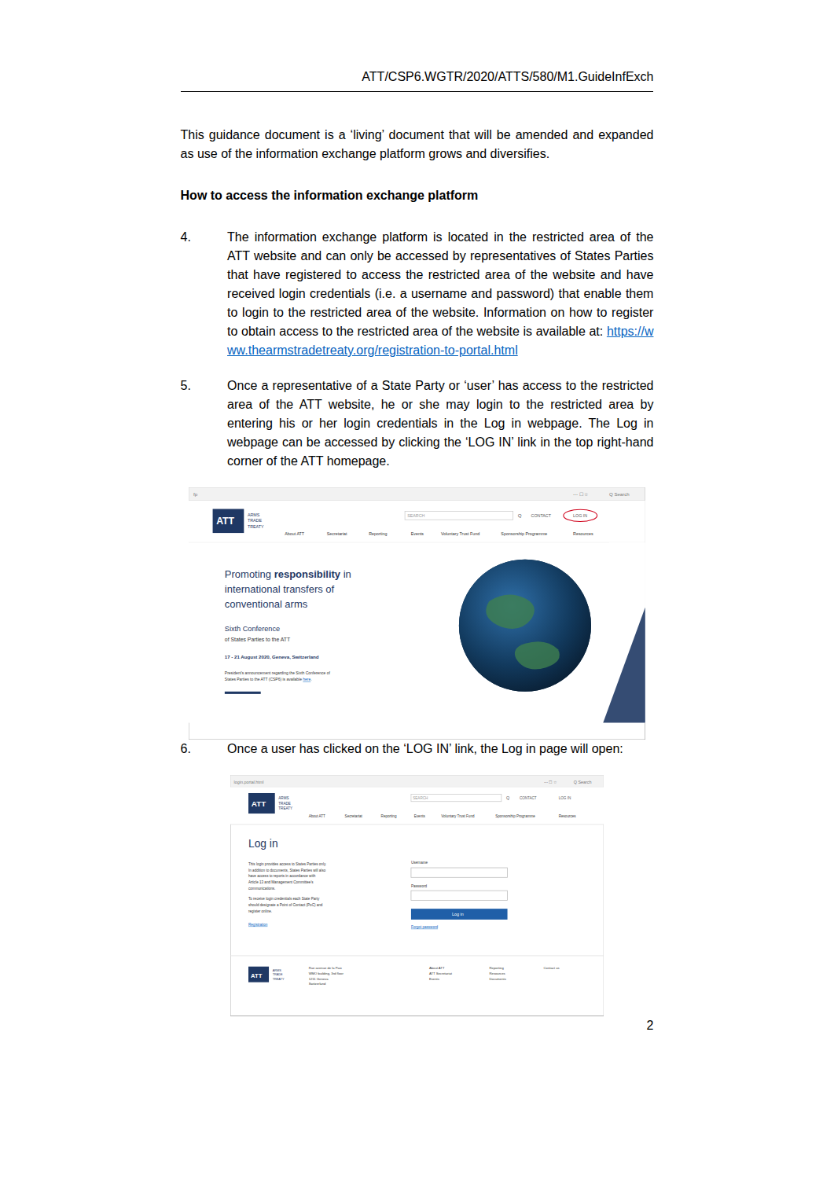ATT/CSP6.WGTR/2020/ATTS/580/M1.GuideInfExch
This guidance document is a ‘living’ document that will be amended and expanded as use of the information exchange platform grows and diversifies.
How to access the information exchange platform
4.
The information exchange platform is located in the restricted area of the ATT website and can only be accessed by representatives of States Parties that have registered to access the restricted area of the website and have received login credentials (i.e. a username and password) that enable them to login to the restricted area of the website. Information on how to register to obtain access to the restricted area of the website is available at: https://www.thearmstradetreaty.org/registration-to-portal.html
5.
Once a representative of a State Party or ‘user’ has access to the restricted area of the ATT website, he or she may login to the restricted area by entering his or her login credentials in the Log in webpage. The Log in webpage can be accessed by clicking the ‘LOG IN’ link in the top right-hand corner of the ATT homepage.
fp ⋯ ☐ ☆ Q Search ATT ARMS TRADE TREATY SEARCH Q CONTACT LOG IN About ATT Secretariat Reporting Events Voluntary Trust Fund Sponsorship Programme Resources Promoting responsibility in international transfers of conventional arms Sixth Conference of States Parties to the ATT 17 - 21 August 2020, Geneva, Switzerland President's announcement regarding the Sixth Conference of States Parties to the ATT (CSP6) is available here.
6.
Once a user has clicked on the ‘LOG IN’ link, the Log in page will open:
login.portal.html ⋯ ☐ ☆ Q Search ATT ARMS TRADE TREATY SEARCH Q CONTACT LOG IN About ATT Secretariat Reporting Events Voluntary Trust Fund Sponsorship Programme Resources Log in This login provides access to States Parties only. In addition to documents, States Parties will also have access to reports in accordance with Article 13 and Management Committee's communications. To receive login credentials each State Party should designate a Point of Contact (PoC) and register online. Registration Username Password Log in Forgot password ATT ARMS TRADE TREATY Rue avenue de la Paix WMO building, 3rd floor 1211 Geneva Switzerland About ATT ATT Secretariat Events Reporting Resources Documents Contact us
2